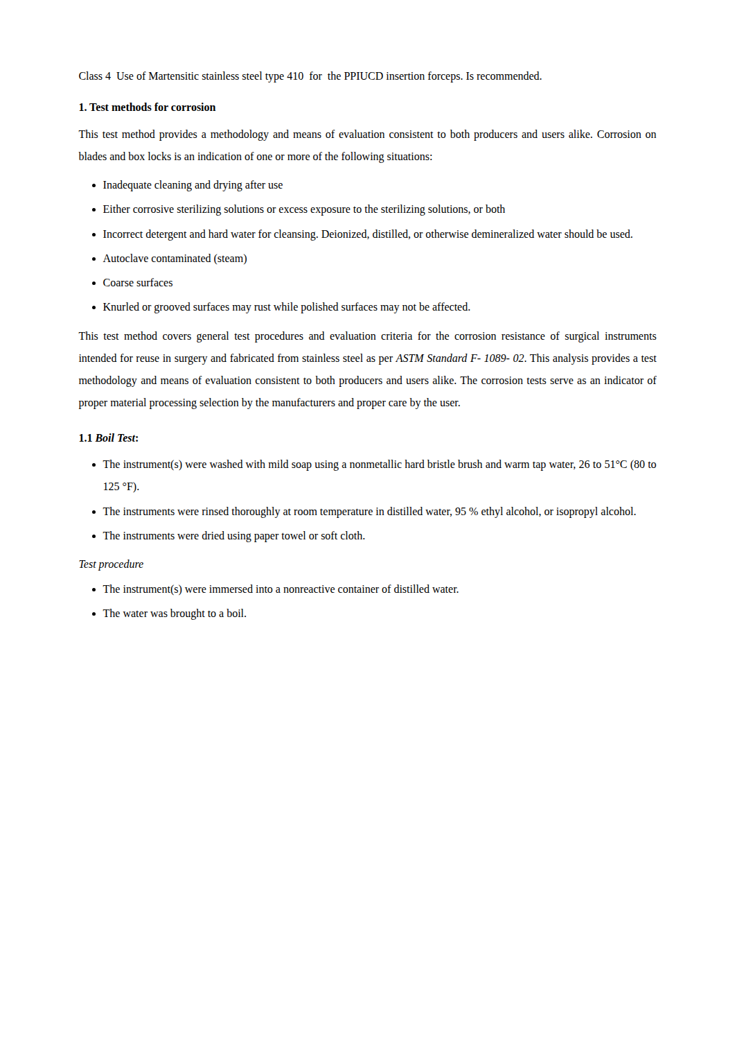Class 4 Use of Martensitic stainless steel type 410 for the PPIUCD insertion forceps. Is recommended.
1. Test methods for corrosion
This test method provides a methodology and means of evaluation consistent to both producers and users alike. Corrosion on blades and box locks is an indication of one or more of the following situations:
Inadequate cleaning and drying after use
Either corrosive sterilizing solutions or excess exposure to the sterilizing solutions, or both
Incorrect detergent and hard water for cleansing. Deionized, distilled, or otherwise demineralized water should be used.
Autoclave contaminated (steam)
Coarse surfaces
Knurled or grooved surfaces may rust while polished surfaces may not be affected.
This test method covers general test procedures and evaluation criteria for the corrosion resistance of surgical instruments intended for reuse in surgery and fabricated from stainless steel as per ASTM Standard F- 1089- 02. This analysis provides a test methodology and means of evaluation consistent to both producers and users alike. The corrosion tests serve as an indicator of proper material processing selection by the manufacturers and proper care by the user.
1.1 Boil Test:
The instrument(s) were washed with mild soap using a nonmetallic hard bristle brush and warm tap water, 26 to 51°C (80 to 125 °F).
The instruments were rinsed thoroughly at room temperature in distilled water, 95 % ethyl alcohol, or isopropyl alcohol.
The instruments were dried using paper towel or soft cloth.
Test procedure
The instrument(s) were immersed into a nonreactive container of distilled water.
The water was brought to a boil.